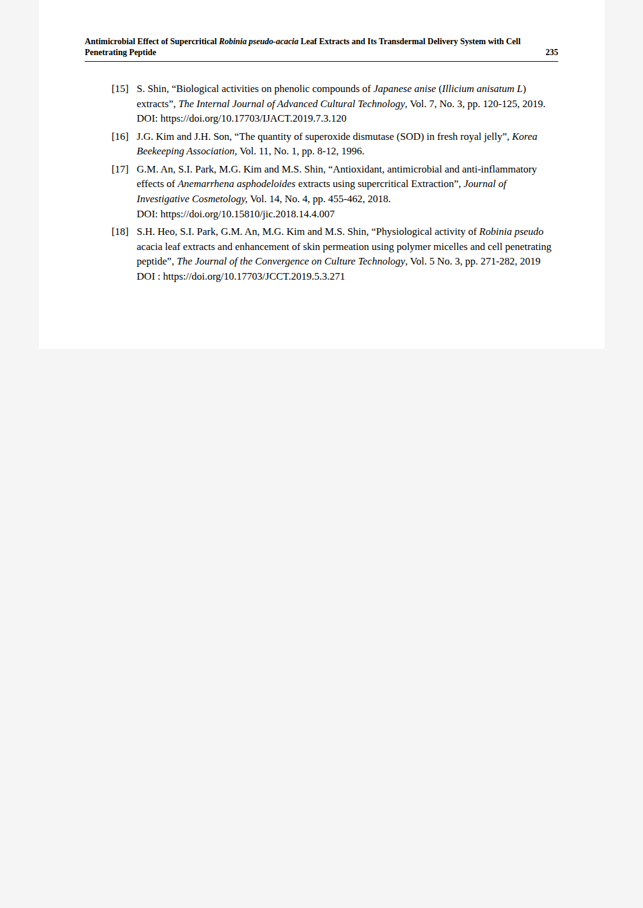Antimicrobial Effect of Supercritical Robinia pseudo-acacia Leaf Extracts and Its Transdermal Delivery System with Cell Penetrating Peptide 235
[15] S. Shin, “Biological activities on phenolic compounds of Japanese anise (Illicium anisatum L) extracts”, The Internal Journal of Advanced Cultural Technology, Vol. 7, No. 3, pp. 120-125, 2019. DOI: https://doi.org/10.17703/IJACT.2019.7.3.120
[16] J.G. Kim and J.H. Son, “The quantity of superoxide dismutase (SOD) in fresh royal jelly”, Korea Beekeeping Association, Vol. 11, No. 1, pp. 8-12, 1996.
[17] G.M. An, S.I. Park, M.G. Kim and M.S. Shin, “Antioxidant, antimicrobial and anti-inflammatory effects of Anemarrhena asphodeloides extracts using supercritical Extraction”, Journal of Investigative Cosmetology, Vol. 14, No. 4, pp. 455-462, 2018. DOI: https://doi.org/10.15810/jic.2018.14.4.007
[18] S.H. Heo, S.I. Park, G.M. An, M.G. Kim and M.S. Shin, “Physiological activity of Robinia pseudo acacia leaf extracts and enhancement of skin permeation using polymer micelles and cell penetrating peptide”, The Journal of the Convergence on Culture Technology, Vol. 5 No. 3, pp. 271-282, 2019 DOI : https://doi.org/10.17703/JCCT.2019.5.3.271